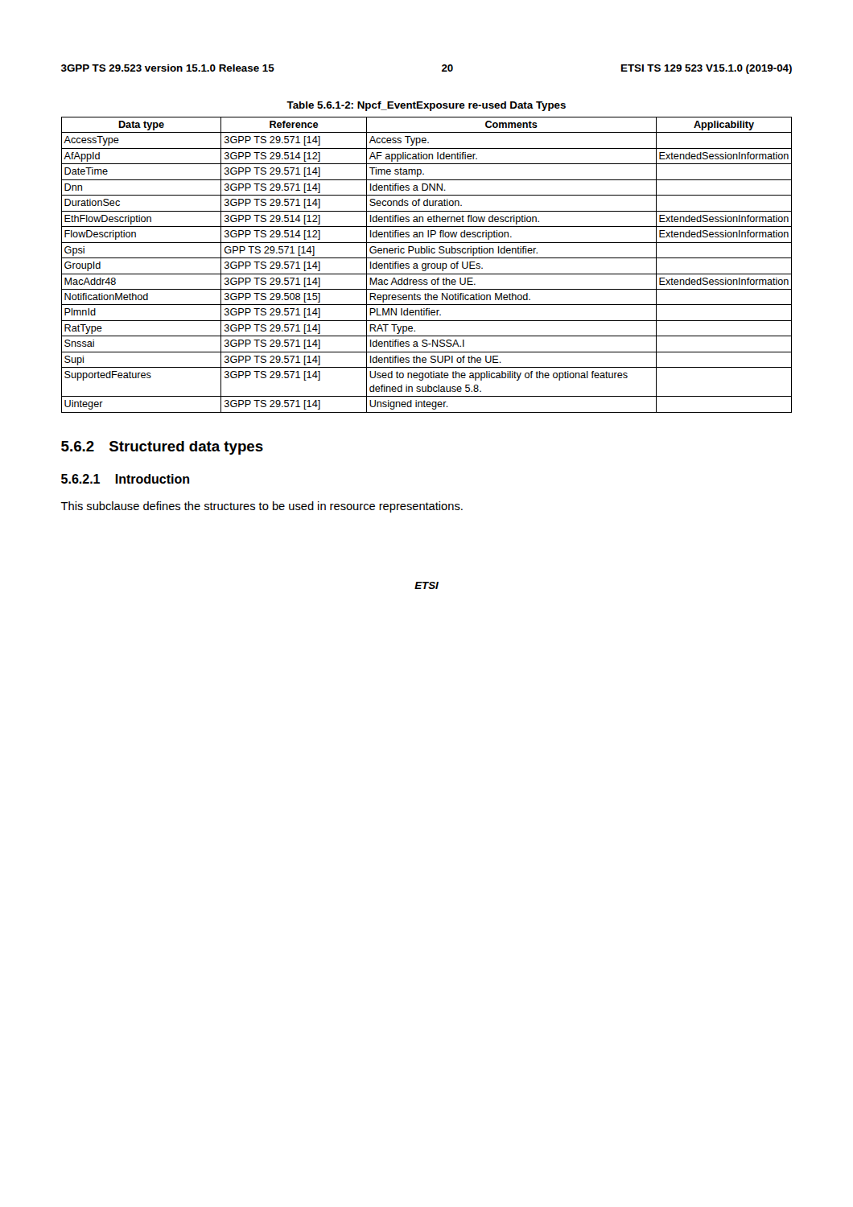3GPP TS 29.523 version 15.1.0 Release 15
20
ETSI TS 129 523 V15.1.0 (2019-04)
Table 5.6.1-2: Npcf_EventExposure re-used Data Types
| Data type | Reference | Comments | Applicability |
| --- | --- | --- | --- |
| AccessType | 3GPP TS 29.571 [14] | Access Type. | |
| AfAppId | 3GPP TS 29.514 [12] | AF application Identifier. | ExtendedSessionInformation |
| DateTime | 3GPP TS 29.571 [14] | Time stamp. | |
| Dnn | 3GPP TS 29.571 [14] | Identifies a DNN. | |
| DurationSec | 3GPP TS 29.571 [14] | Seconds of duration. | |
| EthFlowDescription | 3GPP TS 29.514 [12] | Identifies an ethernet flow description. | ExtendedSessionInformation |
| FlowDescription | 3GPP TS 29.514 [12] | Identifies an IP flow description. | ExtendedSessionInformation |
| Gpsi | GPP TS 29.571 [14] | Generic Public Subscription Identifier. | |
| GroupId | 3GPP TS 29.571 [14] | Identifies a group of UEs. | |
| MacAddr48 | 3GPP TS 29.571 [14] | Mac Address of the UE. | ExtendedSessionInformation |
| NotificationMethod | 3GPP TS 29.508 [15] | Represents the Notification Method. | |
| PlmnId | 3GPP TS 29.571 [14] | PLMN Identifier. | |
| RatType | 3GPP TS 29.571 [14] | RAT Type. | |
| Snssai | 3GPP TS 29.571 [14] | Identifies a S-NSSA.I | |
| Supi | 3GPP TS 29.571 [14] | Identifies the SUPI of the UE. | |
| SupportedFeatures | 3GPP TS 29.571 [14] | Used to negotiate the applicability of the optional features defined in subclause 5.8. | |
| Uinteger | 3GPP TS 29.571 [14] | Unsigned integer. | |
5.6.2 Structured data types
5.6.2.1 Introduction
This subclause defines the structures to be used in resource representations.
ETSI